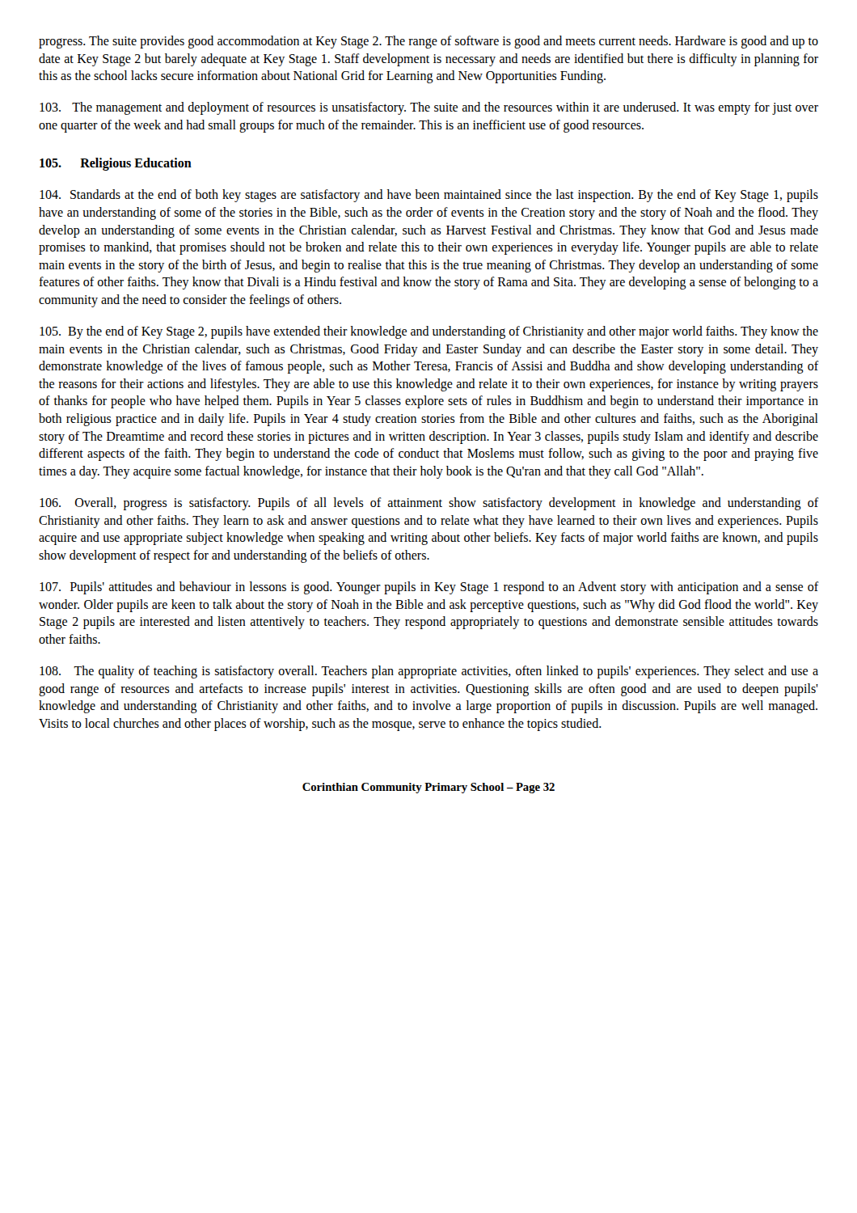progress. The suite provides good accommodation at Key Stage 2. The range of software is good and meets current needs. Hardware is good and up to date at Key Stage 2 but barely adequate at Key Stage 1. Staff development is necessary and needs are identified but there is difficulty in planning for this as the school lacks secure information about National Grid for Learning and New Opportunities Funding.
103. The management and deployment of resources is unsatisfactory. The suite and the resources within it are underused. It was empty for just over one quarter of the week and had small groups for much of the remainder. This is an inefficient use of good resources.
105. Religious Education
104. Standards at the end of both key stages are satisfactory and have been maintained since the last inspection. By the end of Key Stage 1, pupils have an understanding of some of the stories in the Bible, such as the order of events in the Creation story and the story of Noah and the flood. They develop an understanding of some events in the Christian calendar, such as Harvest Festival and Christmas. They know that God and Jesus made promises to mankind, that promises should not be broken and relate this to their own experiences in everyday life. Younger pupils are able to relate main events in the story of the birth of Jesus, and begin to realise that this is the true meaning of Christmas. They develop an understanding of some features of other faiths. They know that Divali is a Hindu festival and know the story of Rama and Sita. They are developing a sense of belonging to a community and the need to consider the feelings of others.
105. By the end of Key Stage 2, pupils have extended their knowledge and understanding of Christianity and other major world faiths. They know the main events in the Christian calendar, such as Christmas, Good Friday and Easter Sunday and can describe the Easter story in some detail. They demonstrate knowledge of the lives of famous people, such as Mother Teresa, Francis of Assisi and Buddha and show developing understanding of the reasons for their actions and lifestyles. They are able to use this knowledge and relate it to their own experiences, for instance by writing prayers of thanks for people who have helped them. Pupils in Year 5 classes explore sets of rules in Buddhism and begin to understand their importance in both religious practice and in daily life. Pupils in Year 4 study creation stories from the Bible and other cultures and faiths, such as the Aboriginal story of The Dreamtime and record these stories in pictures and in written description. In Year 3 classes, pupils study Islam and identify and describe different aspects of the faith. They begin to understand the code of conduct that Moslems must follow, such as giving to the poor and praying five times a day. They acquire some factual knowledge, for instance that their holy book is the Qu'ran and that they call God "Allah".
106. Overall, progress is satisfactory. Pupils of all levels of attainment show satisfactory development in knowledge and understanding of Christianity and other faiths. They learn to ask and answer questions and to relate what they have learned to their own lives and experiences. Pupils acquire and use appropriate subject knowledge when speaking and writing about other beliefs. Key facts of major world faiths are known, and pupils show development of respect for and understanding of the beliefs of others.
107. Pupils' attitudes and behaviour in lessons is good. Younger pupils in Key Stage 1 respond to an Advent story with anticipation and a sense of wonder. Older pupils are keen to talk about the story of Noah in the Bible and ask perceptive questions, such as "Why did God flood the world". Key Stage 2 pupils are interested and listen attentively to teachers. They respond appropriately to questions and demonstrate sensible attitudes towards other faiths.
108. The quality of teaching is satisfactory overall. Teachers plan appropriate activities, often linked to pupils' experiences. They select and use a good range of resources and artefacts to increase pupils' interest in activities. Questioning skills are often good and are used to deepen pupils' knowledge and understanding of Christianity and other faiths, and to involve a large proportion of pupils in discussion. Pupils are well managed. Visits to local churches and other places of worship, such as the mosque, serve to enhance the topics studied.
Corinthian Community Primary School – Page 32